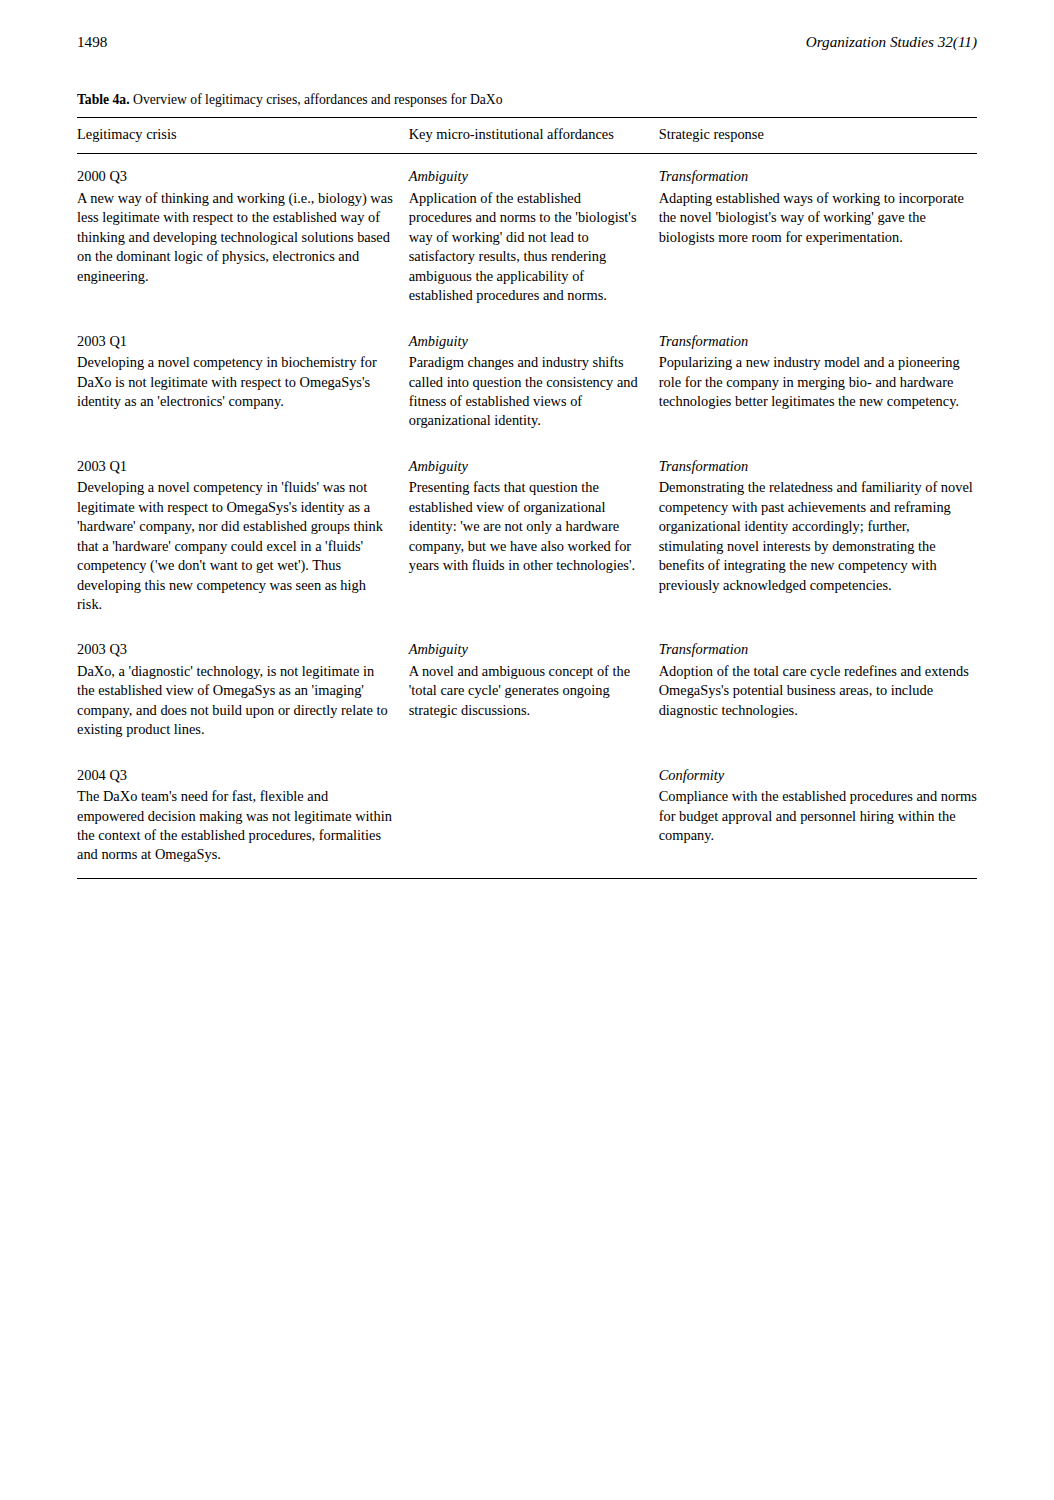1498 Organization Studies 32(11)
Table 4a. Overview of legitimacy crises, affordances and responses for DaXo
| Legitimacy crisis | Key micro-institutional affordances | Strategic response |
| --- | --- | --- |
| 2000 Q3 A new way of thinking and working (i.e., biology) was less legitimate with respect to the established way of thinking and developing technological solutions based on the dominant logic of physics, electronics and engineering. | Ambiguity Application of the established procedures and norms to the 'biologist's way of working' did not lead to satisfactory results, thus rendering ambiguous the applicability of established procedures and norms. | Transformation Adapting established ways of working to incorporate the novel 'biologist's way of working' gave the biologists more room for experimentation. |
| 2003 Q1 Developing a novel competency in biochemistry for DaXo is not legitimate with respect to OmegaSys's identity as an 'electronics' company. | Ambiguity Paradigm changes and industry shifts called into question the consistency and fitness of established views of organizational identity. | Transformation Popularizing a new industry model and a pioneering role for the company in merging bio- and hardware technologies better legitimates the new competency. |
| 2003 Q1 Developing a novel competency in 'fluids' was not legitimate with respect to OmegaSys's identity as a 'hardware' company, nor did established groups think that a 'hardware' company could excel in a 'fluids' competency ('we don't want to get wet'). Thus developing this new competency was seen as high risk. | Ambiguity Presenting facts that question the established view of organizational identity: 'we are not only a hardware company, but we have also worked for years with fluids in other technologies'. | Transformation Demonstrating the relatedness and familiarity of novel competency with past achievements and reframing organizational identity accordingly; further, stimulating novel interests by demonstrating the benefits of integrating the new competency with previously acknowledged competencies. |
| 2003 Q3 DaXo, a 'diagnostic' technology, is not legitimate in the established view of OmegaSys as an 'imaging' company, and does not build upon or directly relate to existing product lines. | Ambiguity A novel and ambiguous concept of the 'total care cycle' generates ongoing strategic discussions. | Transformation Adoption of the total care cycle redefines and extends OmegaSys's potential business areas, to include diagnostic technologies. |
| 2004 Q3 The DaXo team's need for fast, flexible and empowered decision making was not legitimate within the context of the established procedures, formalities and norms at OmegaSys. | | Conformity Compliance with the established procedures and norms for budget approval and personnel hiring within the company. |